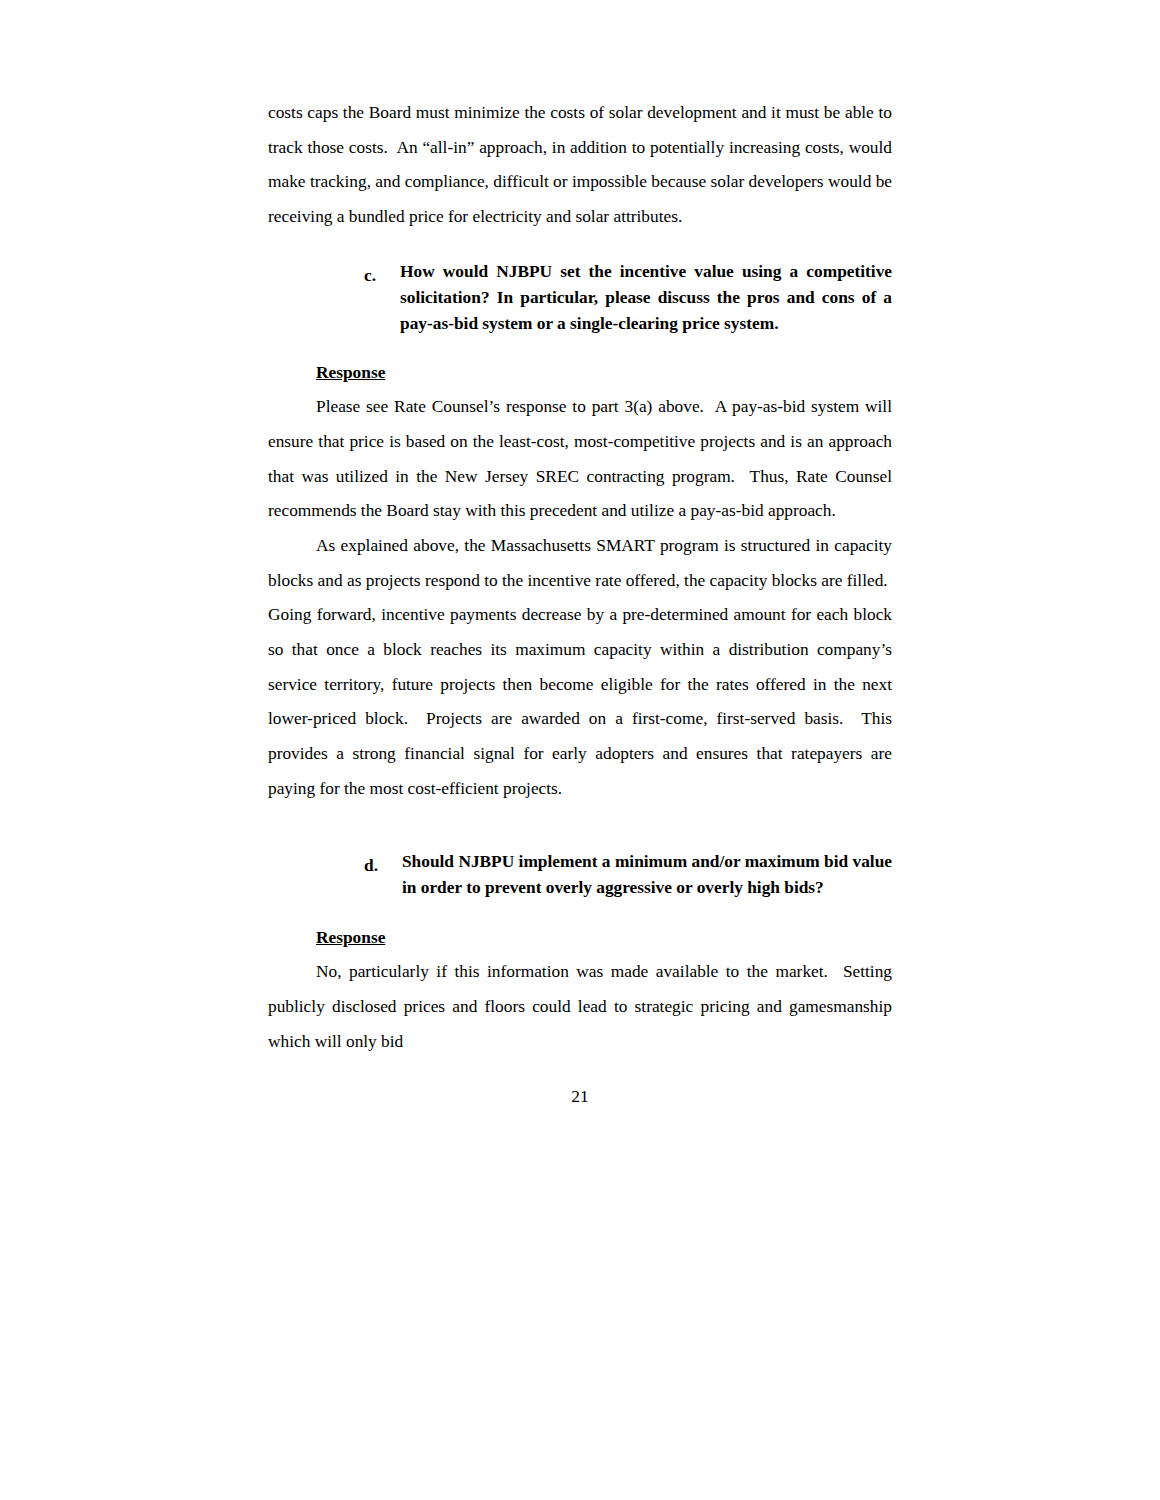costs caps the Board must minimize the costs of solar development and it must be able to track those costs. An “all-in” approach, in addition to potentially increasing costs, would make tracking, and compliance, difficult or impossible because solar developers would be receiving a bundled price for electricity and solar attributes.
c. How would NJBPU set the incentive value using a competitive solicitation? In particular, please discuss the pros and cons of a pay-as-bid system or a single-clearing price system.
Response
Please see Rate Counsel’s response to part 3(a) above. A pay-as-bid system will ensure that price is based on the least-cost, most-competitive projects and is an approach that was utilized in the New Jersey SREC contracting program. Thus, Rate Counsel recommends the Board stay with this precedent and utilize a pay-as-bid approach.
As explained above, the Massachusetts SMART program is structured in capacity blocks and as projects respond to the incentive rate offered, the capacity blocks are filled. Going forward, incentive payments decrease by a pre-determined amount for each block so that once a block reaches its maximum capacity within a distribution company’s service territory, future projects then become eligible for the rates offered in the next lower-priced block. Projects are awarded on a first-come, first-served basis. This provides a strong financial signal for early adopters and ensures that ratepayers are paying for the most cost-efficient projects.
d. Should NJBPU implement a minimum and/or maximum bid value in order to prevent overly aggressive or overly high bids?
Response
No, particularly if this information was made available to the market. Setting publicly disclosed prices and floors could lead to strategic pricing and gamesmanship which will only bid
21